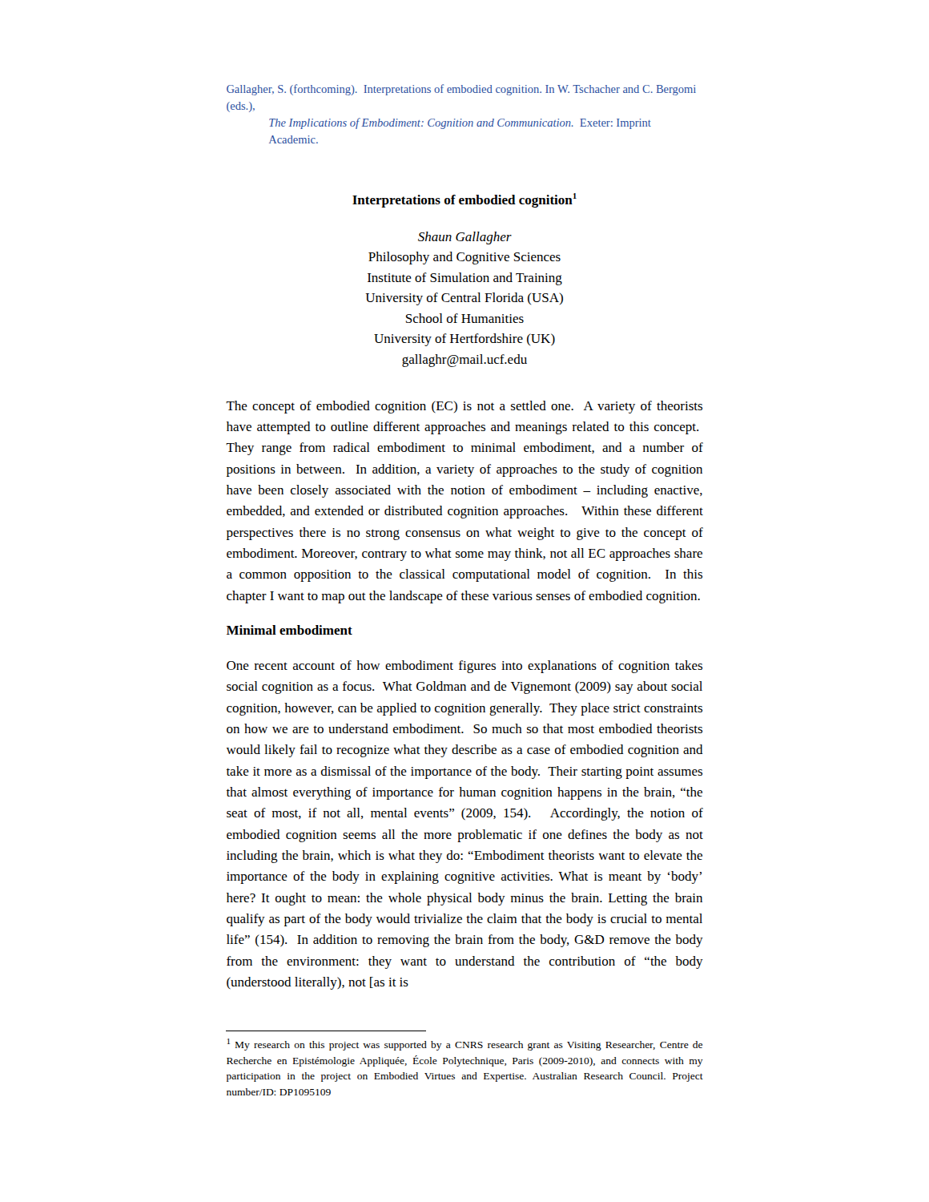Gallagher, S. (forthcoming). Interpretations of embodied cognition. In W. Tschacher and C. Bergomi (eds.), The Implications of Embodiment: Cognition and Communication. Exeter: Imprint Academic.
Interpretations of embodied cognition1
Shaun Gallagher
Philosophy and Cognitive Sciences
Institute of Simulation and Training
University of Central Florida (USA)
School of Humanities
University of Hertfordshire (UK)
gallaghr@mail.ucf.edu
The concept of embodied cognition (EC) is not a settled one. A variety of theorists have attempted to outline different approaches and meanings related to this concept. They range from radical embodiment to minimal embodiment, and a number of positions in between. In addition, a variety of approaches to the study of cognition have been closely associated with the notion of embodiment – including enactive, embedded, and extended or distributed cognition approaches. Within these different perspectives there is no strong consensus on what weight to give to the concept of embodiment. Moreover, contrary to what some may think, not all EC approaches share a common opposition to the classical computational model of cognition. In this chapter I want to map out the landscape of these various senses of embodied cognition.
Minimal embodiment
One recent account of how embodiment figures into explanations of cognition takes social cognition as a focus. What Goldman and de Vignemont (2009) say about social cognition, however, can be applied to cognition generally. They place strict constraints on how we are to understand embodiment. So much so that most embodied theorists would likely fail to recognize what they describe as a case of embodied cognition and take it more as a dismissal of the importance of the body. Their starting point assumes that almost everything of importance for human cognition happens in the brain, “the seat of most, if not all, mental events” (2009, 154). Accordingly, the notion of embodied cognition seems all the more problematic if one defines the body as not including the brain, which is what they do: “Embodiment theorists want to elevate the importance of the body in explaining cognitive activities. What is meant by ‘body’ here? It ought to mean: the whole physical body minus the brain. Letting the brain qualify as part of the body would trivialize the claim that the body is crucial to mental life” (154). In addition to removing the brain from the body, G&D remove the body from the environment: they want to understand the contribution of “the body (understood literally), not [as it is
1 My research on this project was supported by a CNRS research grant as Visiting Researcher, Centre de Recherche en Epistémologie Appliquée, École Polytechnique, Paris (2009-2010), and connects with my participation in the project on Embodied Virtues and Expertise. Australian Research Council. Project number/ID: DP1095109